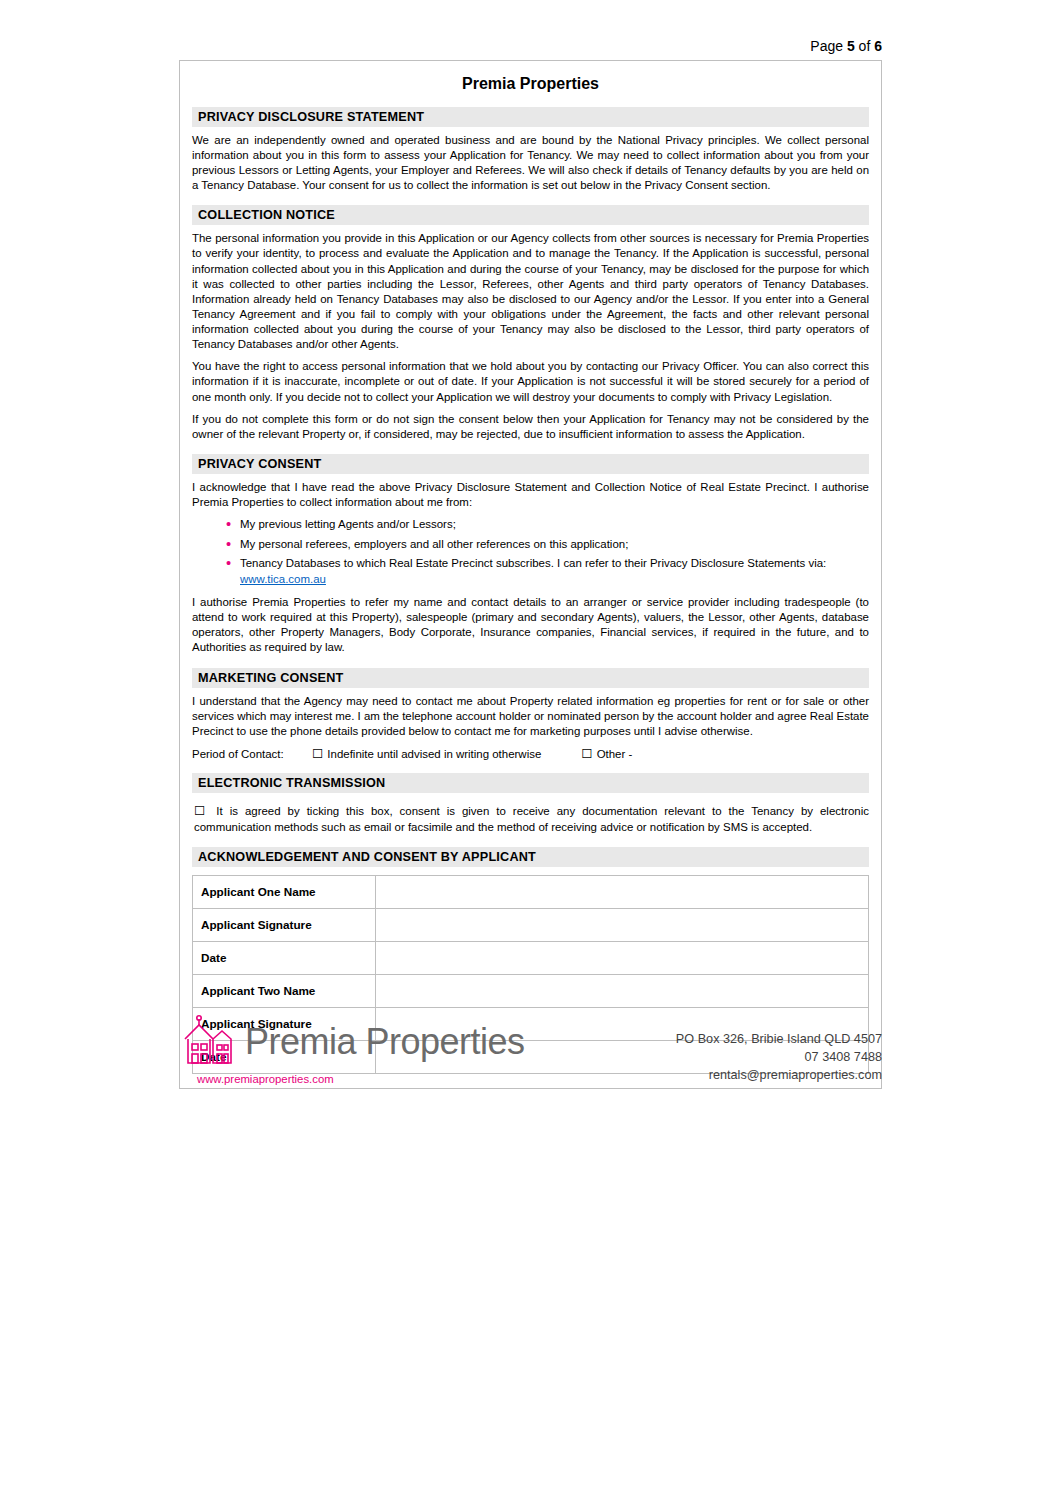Page 5 of 6
Premia Properties
PRIVACY DISCLOSURE STATEMENT
We are an independently owned and operated business and are bound by the National Privacy principles. We collect personal information about you in this form to assess your Application for Tenancy. We may need to collect information about you from your previous Lessors or Letting Agents, your Employer and Referees. We will also check if details of Tenancy defaults by you are held on a Tenancy Database. Your consent for us to collect the information is set out below in the Privacy Consent section.
COLLECTION NOTICE
The personal information you provide in this Application or our Agency collects from other sources is necessary for Premia Properties to verify your identity, to process and evaluate the Application and to manage the Tenancy. If the Application is successful, personal information collected about you in this Application and during the course of your Tenancy, may be disclosed for the purpose for which it was collected to other parties including the Lessor, Referees, other Agents and third party operators of Tenancy Databases. Information already held on Tenancy Databases may also be disclosed to our Agency and/or the Lessor. If you enter into a General Tenancy Agreement and if you fail to comply with your obligations under the Agreement, the facts and other relevant personal information collected about you during the course of your Tenancy may also be disclosed to the Lessor, third party operators of Tenancy Databases and/or other Agents.
You have the right to access personal information that we hold about you by contacting our Privacy Officer. You can also correct this information if it is inaccurate, incomplete or out of date. If your Application is not successful it will be stored securely for a period of one month only. If you decide not to collect your Application we will destroy your documents to comply with Privacy Legislation.
If you do not complete this form or do not sign the consent below then your Application for Tenancy may not be considered by the owner of the relevant Property or, if considered, may be rejected, due to insufficient information to assess the Application.
PRIVACY CONSENT
I acknowledge that I have read the above Privacy Disclosure Statement and Collection Notice of Real Estate Precinct. I authorise Premia Properties to collect information about me from:
My previous letting Agents and/or Lessors;
My personal referees, employers and all other references on this application;
Tenancy Databases to which Real Estate Precinct subscribes. I can refer to their Privacy Disclosure Statements via: www.tica.com.au
I authorise Premia Properties to refer my name and contact details to an arranger or service provider including tradespeople (to attend to work required at this Property), salespeople (primary and secondary Agents), valuers, the Lessor, other Agents, database operators, other Property Managers, Body Corporate, Insurance companies, Financial services, if required in the future, and to Authorities as required by law.
MARKETING CONSENT
I understand that the Agency may need to contact me about Property related information eg properties for rent or for sale or other services which may interest me. I am the telephone account holder or nominated person by the account holder and agree Real Estate Precinct to use the phone details provided below to contact me for marketing purposes until I advise otherwise.
Period of Contact: ☐Indefinite until advised in writing otherwise ☐Other -
ELECTRONIC TRANSMISSION
☐ It is agreed by ticking this box, consent is given to receive any documentation relevant to the Tenancy by electronic communication methods such as email or facsimile and the method of receiving advice or notification by SMS is accepted.
ACKNOWLEDGEMENT AND CONSENT BY APPLICANT
| Applicant One Name | |
| Applicant Signature | |
| Date | |
| Applicant Two Name | |
| Applicant Signature | |
| Date | |
Premia Properties
www.premiaproperties.com
PO Box 326, Bribie Island QLD 4507
07 3408 7488
rentals@premiaproperties.com